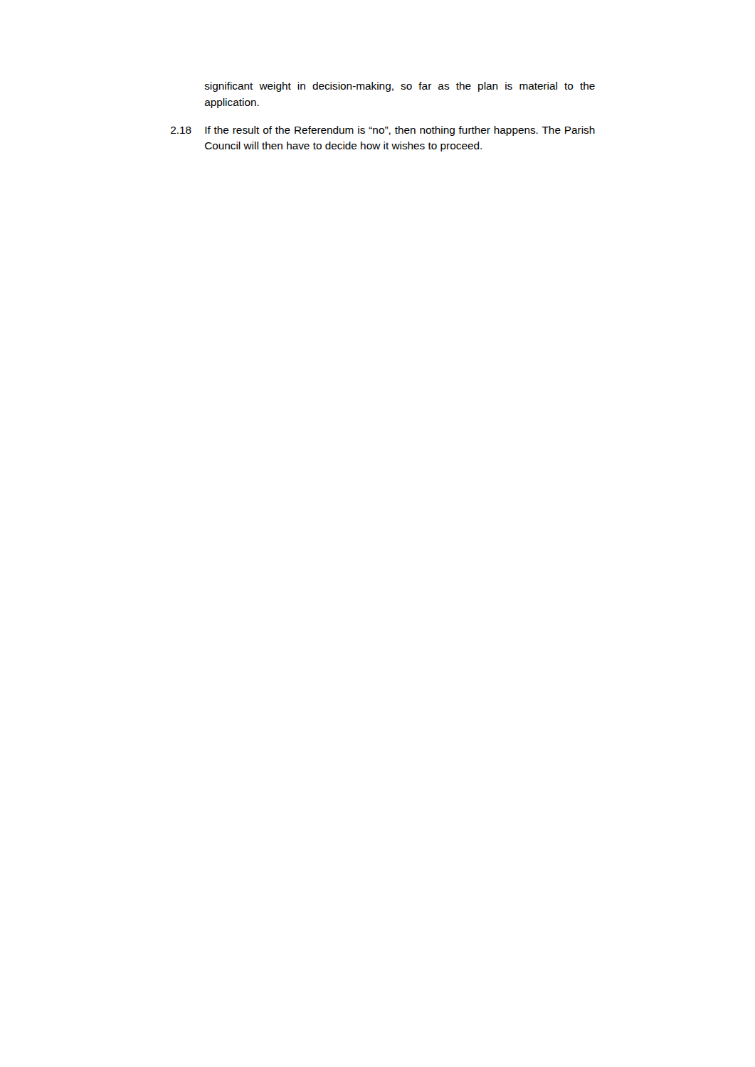significant weight in decision-making, so far as the plan is material to the application.
2.18
If the result of the Referendum is “no”, then nothing further happens. The Parish Council will then have to decide how it wishes to proceed.